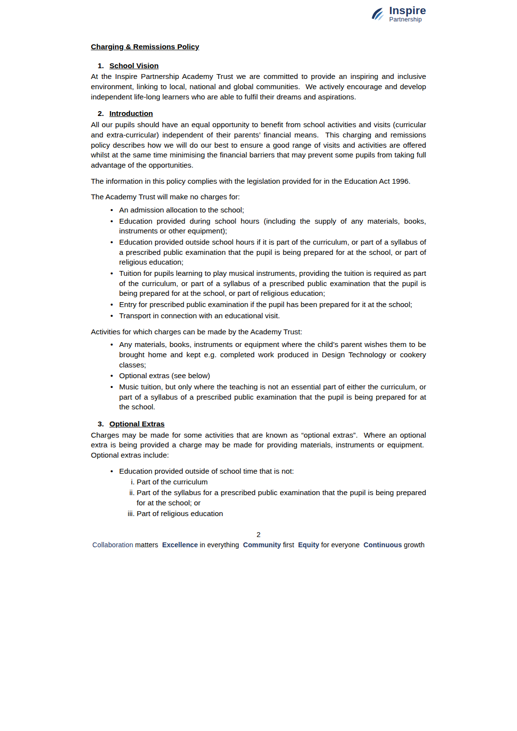Inspire
Partnership
Charging & Remissions Policy
1. School Vision
At the Inspire Partnership Academy Trust we are committed to provide an inspiring and inclusive environment, linking to local, national and global communities. We actively encourage and develop independent life-long learners who are able to fulfil their dreams and aspirations.
2. Introduction
All our pupils should have an equal opportunity to benefit from school activities and visits (curricular and extra-curricular) independent of their parents’ financial means. This charging and remissions policy describes how we will do our best to ensure a good range of visits and activities are offered whilst at the same time minimising the financial barriers that may prevent some pupils from taking full advantage of the opportunities.
The information in this policy complies with the legislation provided for in the Education Act 1996.
The Academy Trust will make no charges for:
An admission allocation to the school;
Education provided during school hours (including the supply of any materials, books, instruments or other equipment);
Education provided outside school hours if it is part of the curriculum, or part of a syllabus of a prescribed public examination that the pupil is being prepared for at the school, or part of religious education;
Tuition for pupils learning to play musical instruments, providing the tuition is required as part of the curriculum, or part of a syllabus of a prescribed public examination that the pupil is being prepared for at the school, or part of religious education;
Entry for prescribed public examination if the pupil has been prepared for it at the school;
Transport in connection with an educational visit.
Activities for which charges can be made by the Academy Trust:
Any materials, books, instruments or equipment where the child’s parent wishes them to be brought home and kept e.g. completed work produced in Design Technology or cookery classes;
Optional extras (see below)
Music tuition, but only where the teaching is not an essential part of either the curriculum, or part of a syllabus of a prescribed public examination that the pupil is being prepared for at the school.
3. Optional Extras
Charges may be made for some activities that are known as “optional extras”. Where an optional extra is being provided a charge may be made for providing materials, instruments or equipment. Optional extras include:
Education provided outside of school time that is not:
Part of the curriculum
Part of the syllabus for a prescribed public examination that the pupil is being prepared for at the school; or
Part of religious education
2
Collaboration matters Excellence in everything Community first Equity for everyone Continuous growth